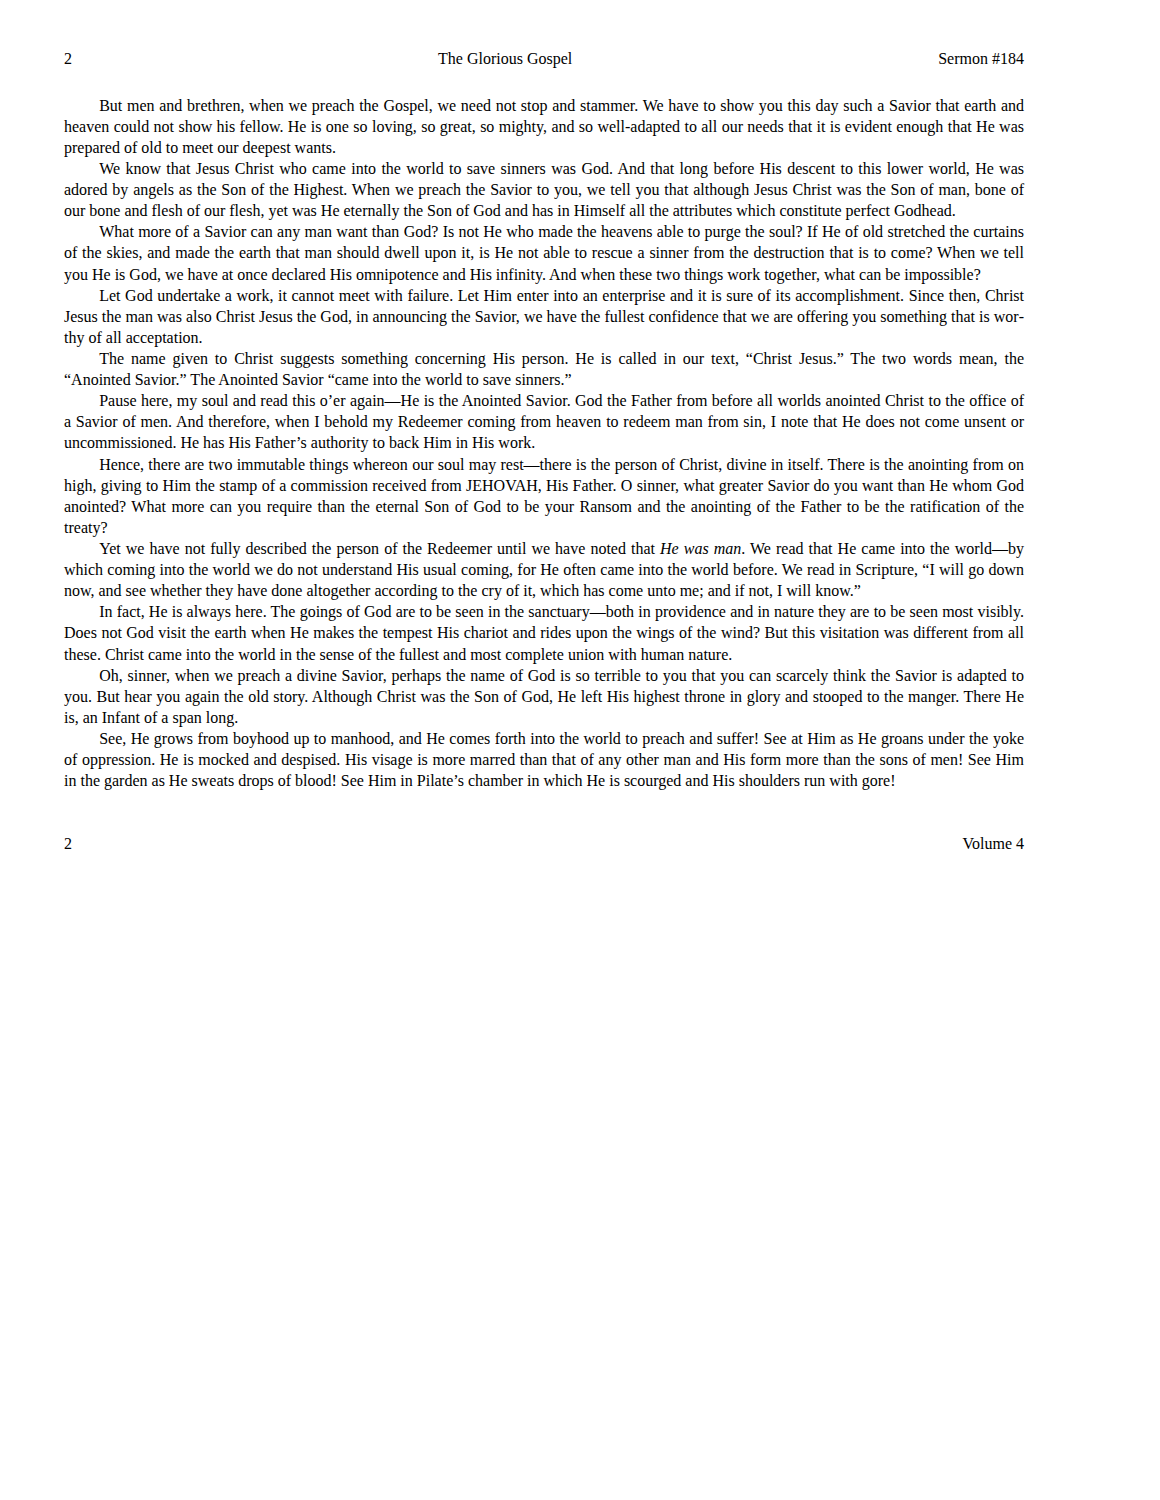2 The Glorious Gospel Sermon #184
But men and brethren, when we preach the Gospel, we need not stop and stammer. We have to show you this day such a Savior that earth and heaven could not show his fellow. He is one so loving, so great, so mighty, and so well-adapted to all our needs that it is evident enough that He was prepared of old to meet our deepest wants.
We know that Jesus Christ who came into the world to save sinners was God. And that long before His descent to this lower world, He was adored by angels as the Son of the Highest. When we preach the Savior to you, we tell you that although Jesus Christ was the Son of man, bone of our bone and flesh of our flesh, yet was He eternally the Son of God and has in Himself all the attributes which constitute perfect Godhead.
What more of a Savior can any man want than God? Is not He who made the heavens able to purge the soul? If He of old stretched the curtains of the skies, and made the earth that man should dwell upon it, is He not able to rescue a sinner from the destruction that is to come? When we tell you He is God, we have at once declared His omnipotence and His infinity. And when these two things work together, what can be impossible?
Let God undertake a work, it cannot meet with failure. Let Him enter into an enterprise and it is sure of its accomplishment. Since then, Christ Jesus the man was also Christ Jesus the God, in announcing the Savior, we have the fullest confidence that we are offering you something that is worthy of all acceptation.
The name given to Christ suggests something concerning His person. He is called in our text, “Christ Jesus.” The two words mean, the “Anointed Savior.” The Anointed Savior “came into the world to save sinners.”
Pause here, my soul and read this o’er again—He is the Anointed Savior. God the Father from before all worlds anointed Christ to the office of a Savior of men. And therefore, when I behold my Redeemer coming from heaven to redeem man from sin, I note that He does not come unsent or uncommissioned. He has His Father’s authority to back Him in His work.
Hence, there are two immutable things whereon our soul may rest—there is the person of Christ, divine in itself. There is the anointing from on high, giving to Him the stamp of a commission received from JEHOVAH, His Father. O sinner, what greater Savior do you want than He whom God anointed? What more can you require than the eternal Son of God to be your Ransom and the anointing of the Father to be the ratification of the treaty?
Yet we have not fully described the person of the Redeemer until we have noted that He was man. We read that He came into the world—by which coming into the world we do not understand His usual coming, for He often came into the world before. We read in Scripture, “I will go down now, and see whether they have done altogether according to the cry of it, which has come unto me; and if not, I will know.”
In fact, He is always here. The goings of God are to be seen in the sanctuary—both in providence and in nature they are to be seen most visibly. Does not God visit the earth when He makes the tempest His chariot and rides upon the wings of the wind? But this visitation was different from all these. Christ came into the world in the sense of the fullest and most complete union with human nature.
Oh, sinner, when we preach a divine Savior, perhaps the name of God is so terrible to you that you can scarcely think the Savior is adapted to you. But hear you again the old story. Although Christ was the Son of God, He left His highest throne in glory and stooped to the manger. There He is, an Infant of a span long.
See, He grows from boyhood up to manhood, and He comes forth into the world to preach and suffer! See at Him as He groans under the yoke of oppression. He is mocked and despised. His visage is more marred than that of any other man and His form more than the sons of men! See Him in the garden as He sweats drops of blood! See Him in Pilate’s chamber in which He is scourged and His shoulders run with gore!
2 Volume 4